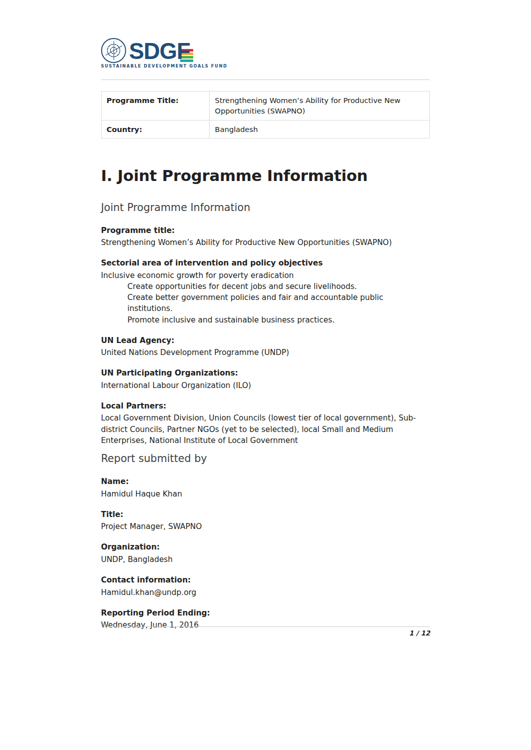SDGF
Sustainable Development Goals Fund
| Programme Title: | Strengthening Women’s Ability for Productive New Opportunities (SWAPNO) |
| Country: | Bangladesh |
I. Joint Programme Information
Joint Programme Information
Programme title:
Strengthening Women’s Ability for Productive New Opportunities (SWAPNO)
Sectorial area of intervention and policy objectives
Inclusive economic growth for poverty eradication
Create opportunities for decent jobs and secure livelihoods.
Create better government policies and fair and accountable public institutions.
Promote inclusive and sustainable business practices.
UN Lead Agency:
United Nations Development Programme (UNDP)
UN Participating Organizations:
International Labour Organization (ILO)
Local Partners:
Local Government Division, Union Councils (lowest tier of local government), Sub-district Councils, Partner NGOs (yet to be selected), local Small and Medium Enterprises, National Institute of Local Government
Report submitted by
Name:
Hamidul Haque Khan
Title:
Project Manager, SWAPNO
Organization:
UNDP, Bangladesh
Contact information:
Hamidul.khan@undp.org
Reporting Period Ending:
Wednesday, June 1, 2016
1 / 12